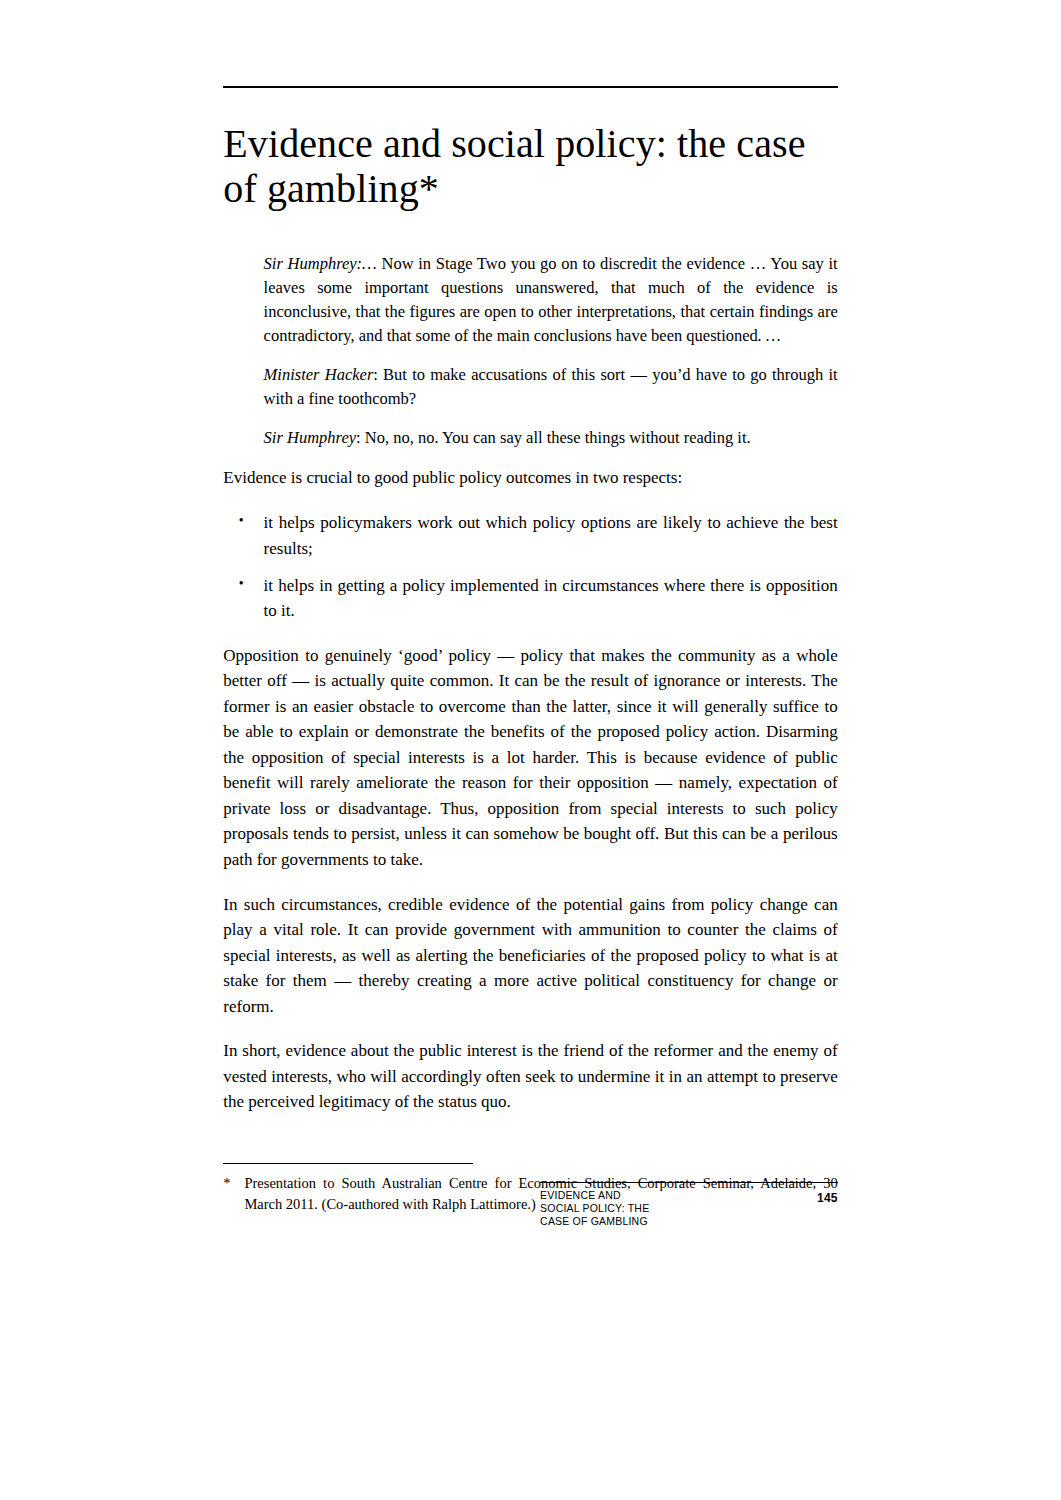Evidence and social policy: the case of gambling*
Sir Humphrey:… Now in Stage Two you go on to discredit the evidence … You say it leaves some important questions unanswered, that much of the evidence is inconclusive, that the figures are open to other interpretations, that certain findings are contradictory, and that some of the main conclusions have been questioned. …
Minister Hacker: But to make accusations of this sort — you’d have to go through it with a fine toothcomb?
Sir Humphrey: No, no, no. You can say all these things without reading it.
Evidence is crucial to good public policy outcomes in two respects:
it helps policymakers work out which policy options are likely to achieve the best results;
it helps in getting a policy implemented in circumstances where there is opposition to it.
Opposition to genuinely ‘good’ policy — policy that makes the community as a whole better off — is actually quite common. It can be the result of ignorance or interests. The former is an easier obstacle to overcome than the latter, since it will generally suffice to be able to explain or demonstrate the benefits of the proposed policy action. Disarming the opposition of special interests is a lot harder. This is because evidence of public benefit will rarely ameliorate the reason for their opposition — namely, expectation of private loss or disadvantage. Thus, opposition from special interests to such policy proposals tends to persist, unless it can somehow be bought off. But this can be a perilous path for governments to take.
In such circumstances, credible evidence of the potential gains from policy change can play a vital role. It can provide government with ammunition to counter the claims of special interests, as well as alerting the beneficiaries of the proposed policy to what is at stake for them — thereby creating a more active political constituency for change or reform.
In short, evidence about the public interest is the friend of the reformer and the enemy of vested interests, who will accordingly often seek to undermine it in an attempt to preserve the perceived legitimacy of the status quo.
* Presentation to South Australian Centre for Economic Studies, Corporate Seminar, Adelaide, 30 March 2011. (Co-authored with Ralph Lattimore.)
Evidence and
social policy: the
case of gambling
145